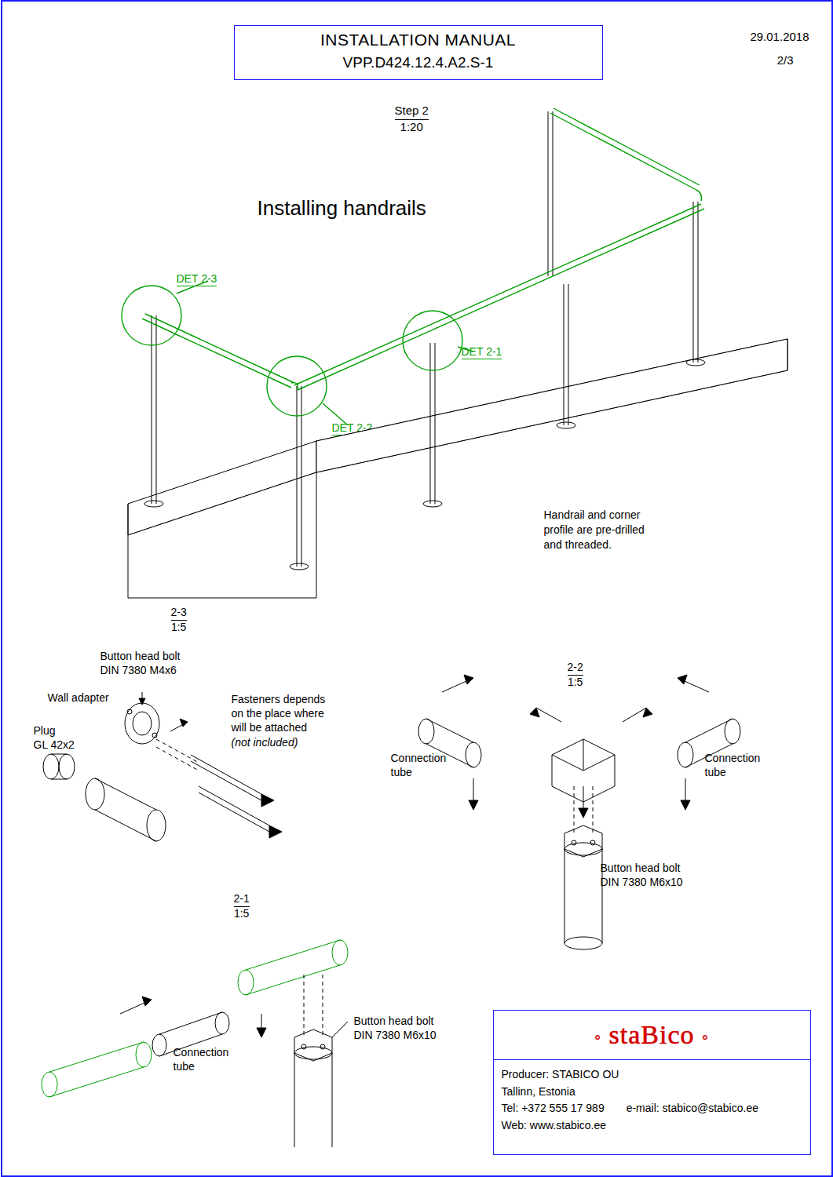INSTALLATION MANUAL
VPP.D424.12.4.A2.S-1
29.01.2018
2/3
Step 2
1:20
Installing handrails
DET 2-3
DET 2-1
DET 2-2
Handrail and corner
profile are pre-drilled
and threaded.
2-3
1:5
2-2
1:5
2-1
1:5
Button head bolt
DIN 7380 M4x6
Wall adapter
Plug
GL 42x2
Fasteners depends
on the place where
will be attached
(not included)
Connection
tube
Connection
tube
Button head bolt
DIN 7380 M6x10
Connection
tube
Button head bolt
DIN 7380 M6x10
◦ staBico ◦
Producer: STABICO OU
Tallinn, Estonia
Tel: +372 555 17 989 e-mail: stabico@stabico.ee
Web: www.stabico.ee